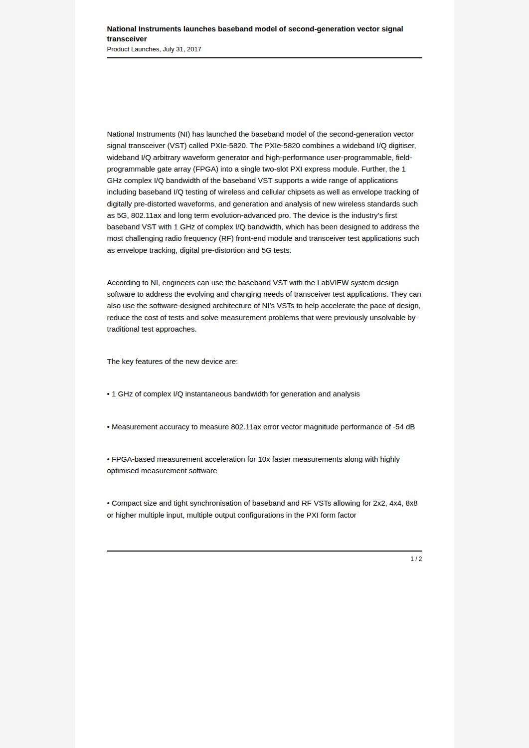National Instruments launches baseband model of second-generation vector signal transceiver
Product Launches, July 31, 2017
National Instruments (NI) has launched the baseband model of the second-generation vector signal transceiver (VST) called PXIe-5820. The PXIe-5820 combines a wideband I/Q digitiser, wideband I/Q arbitrary waveform generator and high-performance user-programmable, field-programmable gate array (FPGA) into a single two-slot PXI express module. Further, the 1 GHz complex I/Q bandwidth of the baseband VST supports a wide range of applications including baseband I/Q testing of wireless and cellular chipsets as well as envelope tracking of digitally pre-distorted waveforms, and generation and analysis of new wireless standards such as 5G, 802.11ax and long term evolution-advanced pro. The device is the industry’s first baseband VST with 1 GHz of complex I/Q bandwidth, which has been designed to address the most challenging radio frequency (RF) front-end module and transceiver test applications such as envelope tracking, digital pre-distortion and 5G tests.
According to NI, engineers can use the baseband VST with the LabVIEW system design software to address the evolving and changing needs of transceiver test applications. They can also use the software-designed architecture of NI’s VSTs to help accelerate the pace of design, reduce the cost of tests and solve measurement problems that were previously unsolvable by traditional test approaches.
The key features of the new device are:
• 1 GHz of complex I/Q instantaneous bandwidth for generation and analysis
• Measurement accuracy to measure 802.11ax error vector magnitude performance of -54 dB
• FPGA-based measurement acceleration for 10x faster measurements along with highly optimised measurement software
• Compact size and tight synchronisation of baseband and RF VSTs allowing for 2x2, 4x4, 8x8 or higher multiple input, multiple output configurations in the PXI form factor
1 / 2